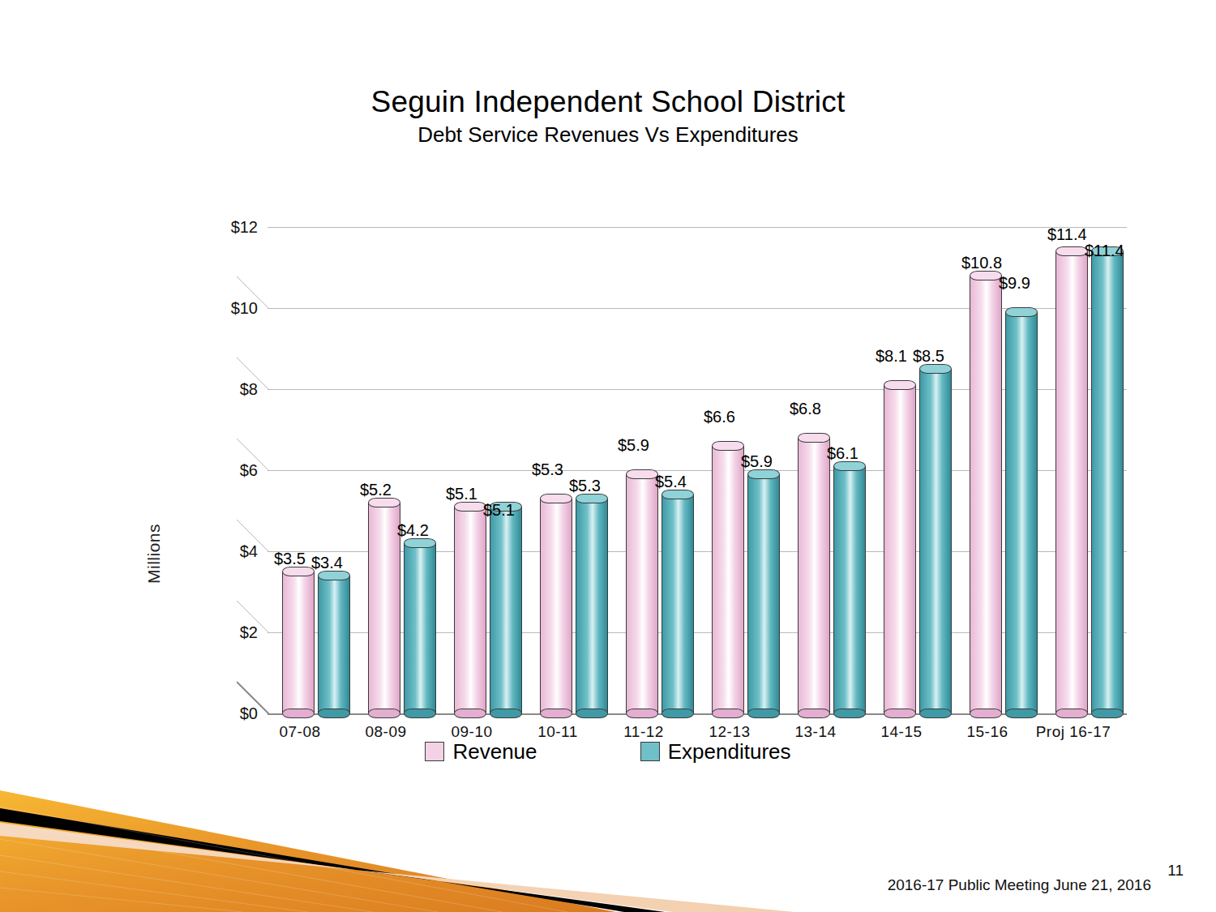Seguin Independent School District
Debt Service Revenues Vs Expenditures
Millions
$0
$2
$4
$6
$8
$10
$12
$3.5
$3.4
07-08
$5.2
$4.2
08-09
$5.1
$5.1
09-10
$5.3
$5.3
10-11
$5.9
$5.4
11-12
$6.6
$5.9
12-13
$6.8
$6.1
13-14
$8.1
$8.5
14-15
$10.8
$9.9
15-16
$11.4
$11.4
Proj 16-17
Revenue Expenditures
2016-17 Public Meeting June 21, 2016
11